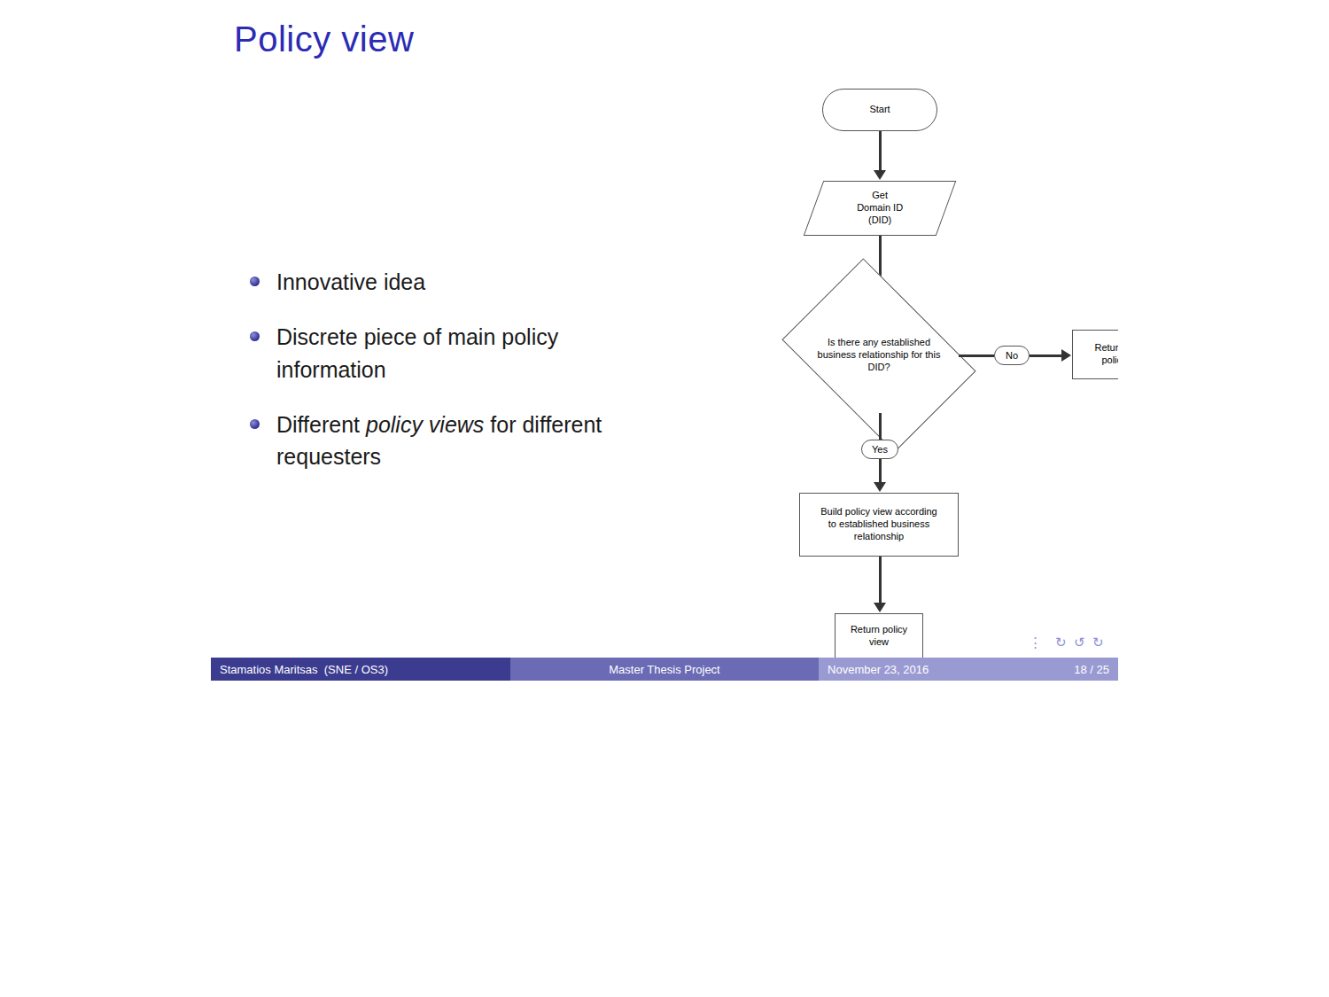Policy view
Innovative idea
Discrete piece of main policy information
Different policy views for different requesters
Start
Get
Domain ID
(DID)
Is there any established
business relationship for this
DID?
No
Return default
policy view
Yes
Build policy view according
to established business
relationship
Return policy
view
End
⋮ ↻ ↺ ↻
Stamatios Maritsas (SNE / OS3)
Master Thesis Project
November 23, 201618 / 25